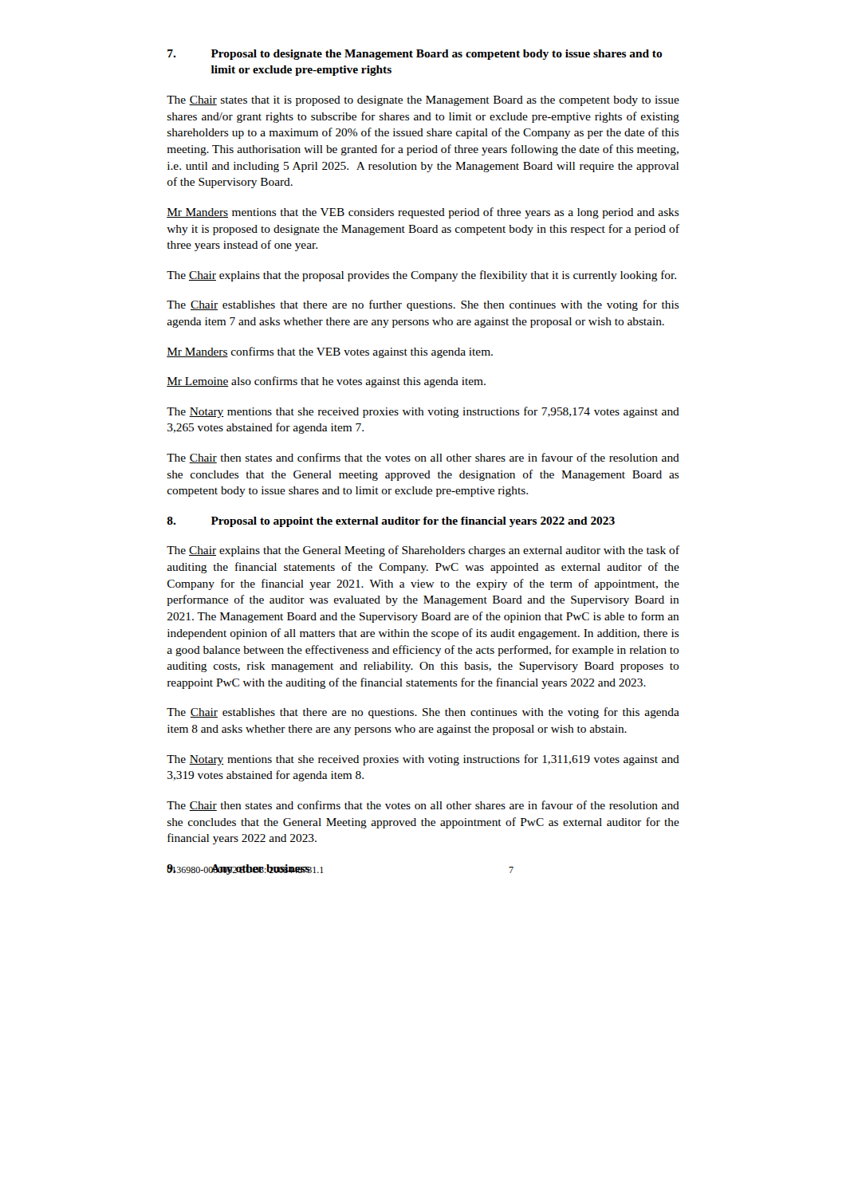7. Proposal to designate the Management Board as competent body to issue shares and to limit or exclude pre-emptive rights
The Chair states that it is proposed to designate the Management Board as the competent body to issue shares and/or grant rights to subscribe for shares and to limit or exclude pre-emptive rights of existing shareholders up to a maximum of 20% of the issued share capital of the Company as per the date of this meeting. This authorisation will be granted for a period of three years following the date of this meeting, i.e. until and including 5 April 2025. A resolution by the Management Board will require the approval of the Supervisory Board.
Mr Manders mentions that the VEB considers requested period of three years as a long period and asks why it is proposed to designate the Management Board as competent body in this respect for a period of three years instead of one year.
The Chair explains that the proposal provides the Company the flexibility that it is currently looking for.
The Chair establishes that there are no further questions. She then continues with the voting for this agenda item 7 and asks whether there are any persons who are against the proposal or wish to abstain.
Mr Manders confirms that the VEB votes against this agenda item.
Mr Lemoine also confirms that he votes against this agenda item.
The Notary mentions that she received proxies with voting instructions for 7,958,174 votes against and 3,265 votes abstained for agenda item 7.
The Chair then states and confirms that the votes on all other shares are in favour of the resolution and she concludes that the General meeting approved the designation of the Management Board as competent body to issue shares and to limit or exclude pre-emptive rights.
8. Proposal to appoint the external auditor for the financial years 2022 and 2023
The Chair explains that the General Meeting of Shareholders charges an external auditor with the task of auditing the financial statements of the Company. PwC was appointed as external auditor of the Company for the financial year 2021. With a view to the expiry of the term of appointment, the performance of the auditor was evaluated by the Management Board and the Supervisory Board in 2021. The Management Board and the Supervisory Board are of the opinion that PwC is able to form an independent opinion of all matters that are within the scope of its audit engagement. In addition, there is a good balance between the effectiveness and efficiency of the acts performed, for example in relation to auditing costs, risk management and reliability. On this basis, the Supervisory Board proposes to reappoint PwC with the auditing of the financial statements for the financial years 2022 and 2023.
The Chair establishes that there are no questions. She then continues with the voting for this agenda item 8 and asks whether there are any persons who are against the proposal or wish to abstain.
The Notary mentions that she received proxies with voting instructions for 1,311,619 votes against and 3,319 votes abstained for agenda item 8.
The Chair then states and confirms that the votes on all other shares are in favour of the resolution and she concludes that the General Meeting approved the appointment of PwC as external auditor for the financial years 2022 and 2023.
9. Any other business
0136980-0000002 EUO3: 2008448731.1 7